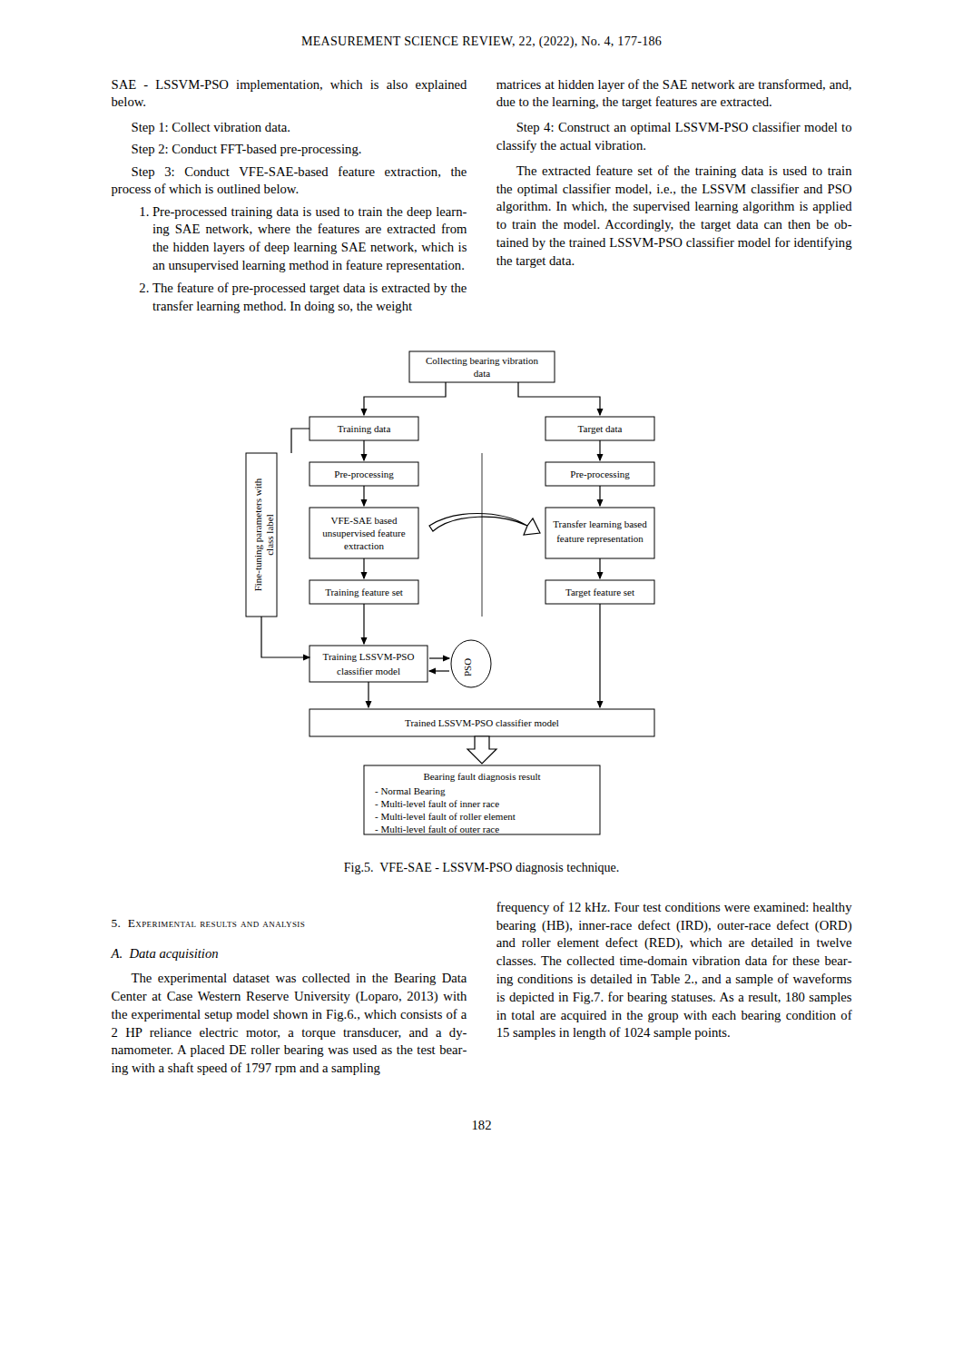MEASUREMENT SCIENCE REVIEW, 22, (2022), No. 4, 177-186
SAE - LSSVM-PSO implementation, which is also explained below.
Step 1: Collect vibration data.
Step 2: Conduct FFT-based pre-processing.
Step 3: Conduct VFE-SAE-based feature extraction, the process of which is outlined below.
Pre-processed training data is used to train the deep learning SAE network, where the features are extracted from the hidden layers of deep learning SAE network, which is an unsupervised learning method in feature representation.
The feature of pre-processed target data is extracted by the transfer learning method. In doing so, the weight
matrices at hidden layer of the SAE network are transformed, and, due to the learning, the target features are extracted.
Step 4: Construct an optimal LSSVM-PSO classifier model to classify the actual vibration.
The extracted feature set of the training data is used to train the optimal classifier model, i.e., the LSSVM classifier and PSO algorithm. In which, the supervised learning algorithm is applied to train the model. Accordingly, the target data can then be obtained by the trained LSSVM-PSO classifier model for identifying the target data.
Collecting bearing vibration data Training data Target data Pre-processing Pre-processing VFE-SAE based unsupervised feature extraction Transfer learning based feature representation Fine-tuning parameters with class label Training feature set Target feature set Training LSSVM-PSO classifier model PSO Trained LSSVM-PSO classifier model Bearing fault diagnosis result - Normal Bearing - Multi-level fault of inner race - Multi-level fault of roller element - Multi-level fault of outer race
Fig.5. VFE-SAE - LSSVM-PSO diagnosis technique.
5. Experimental results and analysis
A. Data acquisition
The experimental dataset was collected in the Bearing Data Center at Case Western Reserve University (Loparo, 2013) with the experimental setup model shown in Fig.6., which consists of a 2 HP reliance electric motor, a torque transducer, and a dynamometer. A placed DE roller bearing was used as the test bearing with a shaft speed of 1797 rpm and a sampling
frequency of 12 kHz. Four test conditions were examined: healthy bearing (HB), inner-race defect (IRD), outer-race defect (ORD) and roller element defect (RED), which are detailed in twelve classes. The collected time-domain vibration data for these bearing conditions is detailed in Table 2., and a sample of waveforms is depicted in Fig.7. for bearing statuses. As a result, 180 samples in total are acquired in the group with each bearing condition of 15 samples in length of 1024 sample points.
182